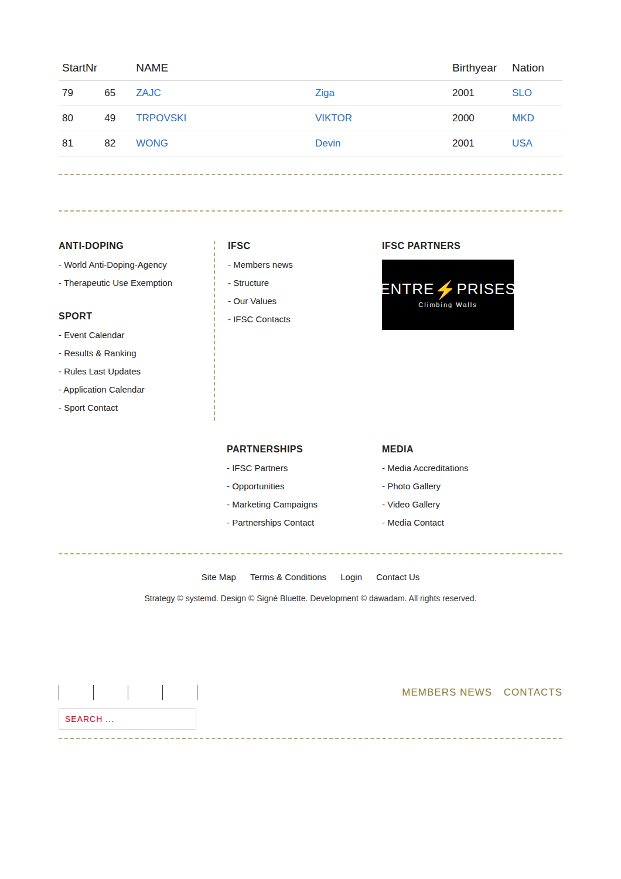| StartNr | | NAME | | Birthyear | Nation |
| --- | --- | --- | --- | --- | --- |
| 79 | 65 | ZAJC | Ziga | 2001 | SLO |
| 80 | 49 | TRPOVSKI | VIKTOR | 2000 | MKD |
| 81 | 82 | WONG | Devin | 2001 | USA |
Anti-Doping
- World Anti-Doping-Agency
- Therapeutic Use Exemption
Sport
- Event Calendar
- Results & Ranking
- Rules Last Updates
- Application Calendar
- Sport Contact
IFSC
- Members news
- Structure
- Our Values
- IFSC Contacts
IFSC Partners
ENTRE⚡PRISES Climbing Walls
Partnerships
- IFSC Partners
- Opportunities
- Marketing Campaigns
- Partnerships Contact
Media
- Media Accreditations
- Photo Gallery
- Video Gallery
- Media Contact
Site Map Terms & Conditions Login Contact Us
Strategy © systemd. Design © Signé Bluette. Development © dawadam. All rights reserved.
MEMBERS NEWS CONTACTS